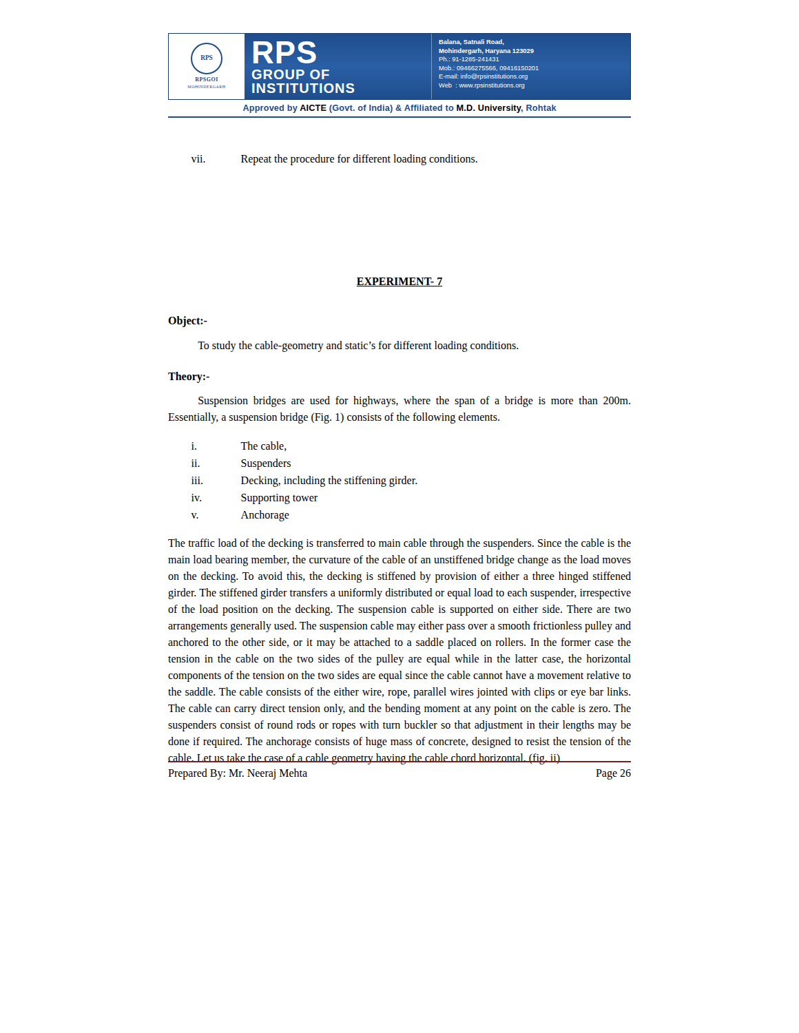RPS
RPSGOI
MOHINDERGARH
RPS
GROUP OF INSTITUTIONS
Balana, Satnali Road,
Mohindergarh, Haryana 123029
Ph.: 91-1285-241431
Mob.: 09466275566, 09416150201
E-mail: info@rpsinstitutions.org
Web : www.rpsinstitutions.org
Approved by AICTE (Govt. of India) & Affiliated to M.D. University, Rohtak
vii. Repeat the procedure for different loading conditions.
EXPERIMENT- 7
Object:-
To study the cable-geometry and static’s for different loading conditions.
Theory:-
Suspension bridges are used for highways, where the span of a bridge is more than 200m. Essentially, a suspension bridge (Fig. 1) consists of the following elements.
i. The cable,
ii. Suspenders
iii. Decking, including the stiffening girder.
iv. Supporting tower
v. Anchorage
The traffic load of the decking is transferred to main cable through the suspenders. Since the cable is the main load bearing member, the curvature of the cable of an unstiffened bridge change as the load moves on the decking. To avoid this, the decking is stiffened by provision of either a three hinged stiffened girder. The stiffened girder transfers a uniformly distributed or equal load to each suspender, irrespective of the load position on the decking. The suspension cable is supported on either side. There are two arrangements generally used. The suspension cable may either pass over a smooth frictionless pulley and anchored to the other side, or it may be attached to a saddle placed on rollers. In the former case the tension in the cable on the two sides of the pulley are equal while in the latter case, the horizontal components of the tension on the two sides are equal since the cable cannot have a movement relative to the saddle. The cable consists of the either wire, rope, parallel wires jointed with clips or eye bar links. The cable can carry direct tension only, and the bending moment at any point on the cable is zero. The suspenders consist of round rods or ropes with turn buckler so that adjustment in their lengths may be done if required. The anchorage consists of huge mass of concrete, designed to resist the tension of the cable. Let us take the case of a cable geometry having the cable chord horizontal. (fig. ii)
Prepared By: Mr. Neeraj Mehta Page 26